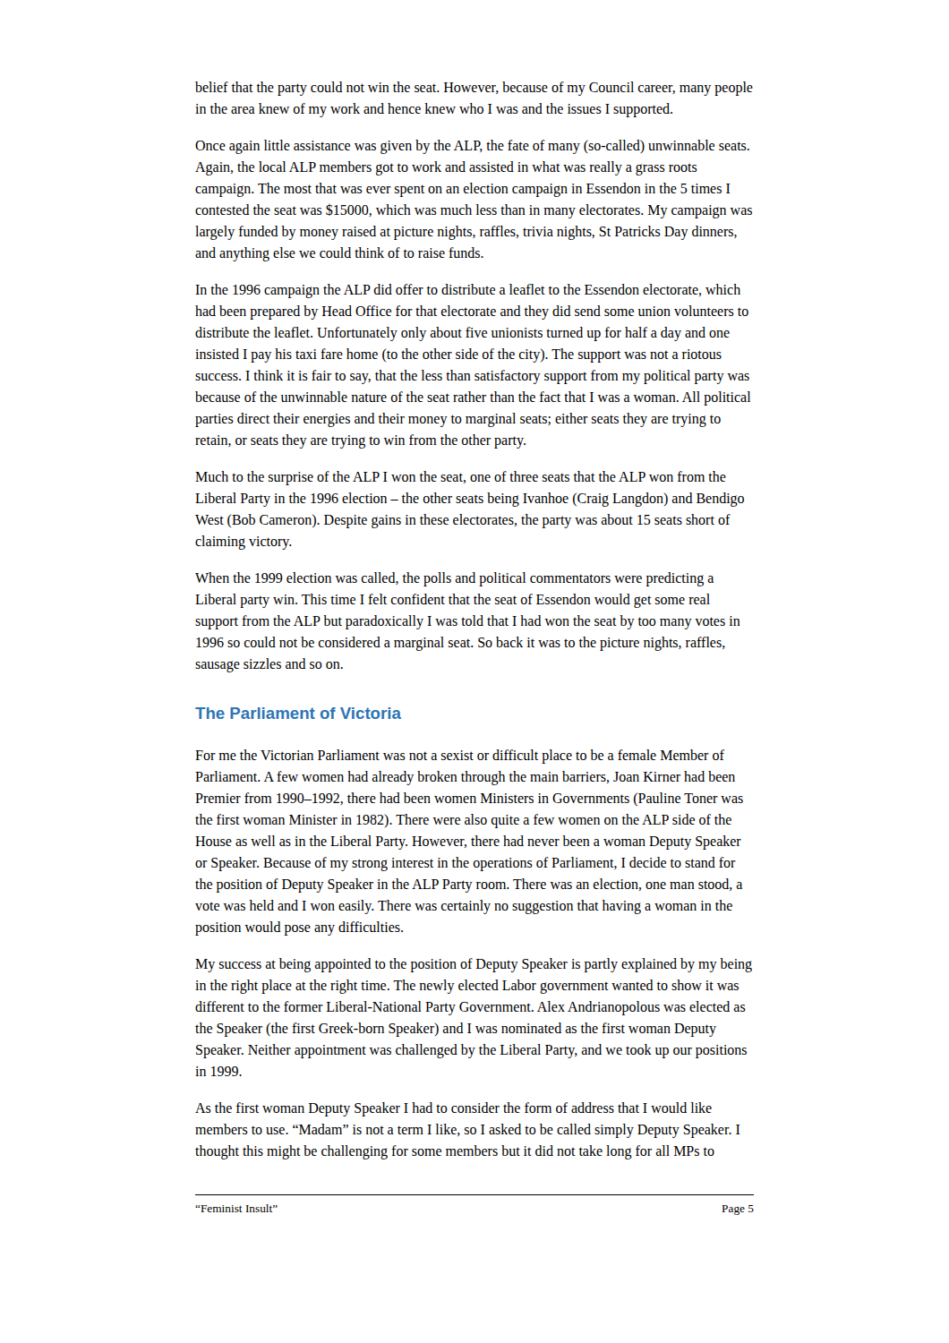belief that the party could not win the seat. However, because of my Council career, many people in the area knew of my work and hence knew who I was and the issues I supported.
Once again little assistance was given by the ALP, the fate of many (so-called) unwinnable seats. Again, the local ALP members got to work and assisted in what was really a grass roots campaign. The most that was ever spent on an election campaign in Essendon in the 5 times I contested the seat was $15000, which was much less than in many electorates. My campaign was largely funded by money raised at picture nights, raffles, trivia nights, St Patricks Day dinners, and anything else we could think of to raise funds.
In the 1996 campaign the ALP did offer to distribute a leaflet to the Essendon electorate, which had been prepared by Head Office for that electorate and they did send some union volunteers to distribute the leaflet. Unfortunately only about five unionists turned up for half a day and one insisted I pay his taxi fare home (to the other side of the city). The support was not a riotous success. I think it is fair to say, that the less than satisfactory support from my political party was because of the unwinnable nature of the seat rather than the fact that I was a woman. All political parties direct their energies and their money to marginal seats; either seats they are trying to retain, or seats they are trying to win from the other party.
Much to the surprise of the ALP I won the seat, one of three seats that the ALP won from the Liberal Party in the 1996 election – the other seats being Ivanhoe (Craig Langdon) and Bendigo West (Bob Cameron). Despite gains in these electorates, the party was about 15 seats short of claiming victory.
When the 1999 election was called, the polls and political commentators were predicting a Liberal party win. This time I felt confident that the seat of Essendon would get some real support from the ALP but paradoxically I was told that I had won the seat by too many votes in 1996 so could not be considered a marginal seat. So back it was to the picture nights, raffles, sausage sizzles and so on.
The Parliament of Victoria
For me the Victorian Parliament was not a sexist or difficult place to be a female Member of Parliament. A few women had already broken through the main barriers, Joan Kirner had been Premier from 1990–1992, there had been women Ministers in Governments (Pauline Toner was the first woman Minister in 1982). There were also quite a few women on the ALP side of the House as well as in the Liberal Party. However, there had never been a woman Deputy Speaker or Speaker. Because of my strong interest in the operations of Parliament, I decide to stand for the position of Deputy Speaker in the ALP Party room. There was an election, one man stood, a vote was held and I won easily. There was certainly no suggestion that having a woman in the position would pose any difficulties.
My success at being appointed to the position of Deputy Speaker is partly explained by my being in the right place at the right time. The newly elected Labor government wanted to show it was different to the former Liberal-National Party Government. Alex Andrianopolous was elected as the Speaker (the first Greek-born Speaker) and I was nominated as the first woman Deputy Speaker. Neither appointment was challenged by the Liberal Party, and we took up our positions in 1999.
As the first woman Deputy Speaker I had to consider the form of address that I would like members to use. “Madam” is not a term I like, so I asked to be called simply Deputy Speaker. I thought this might be challenging for some members but it did not take long for all MPs to
“Feminist Insult” Page 5